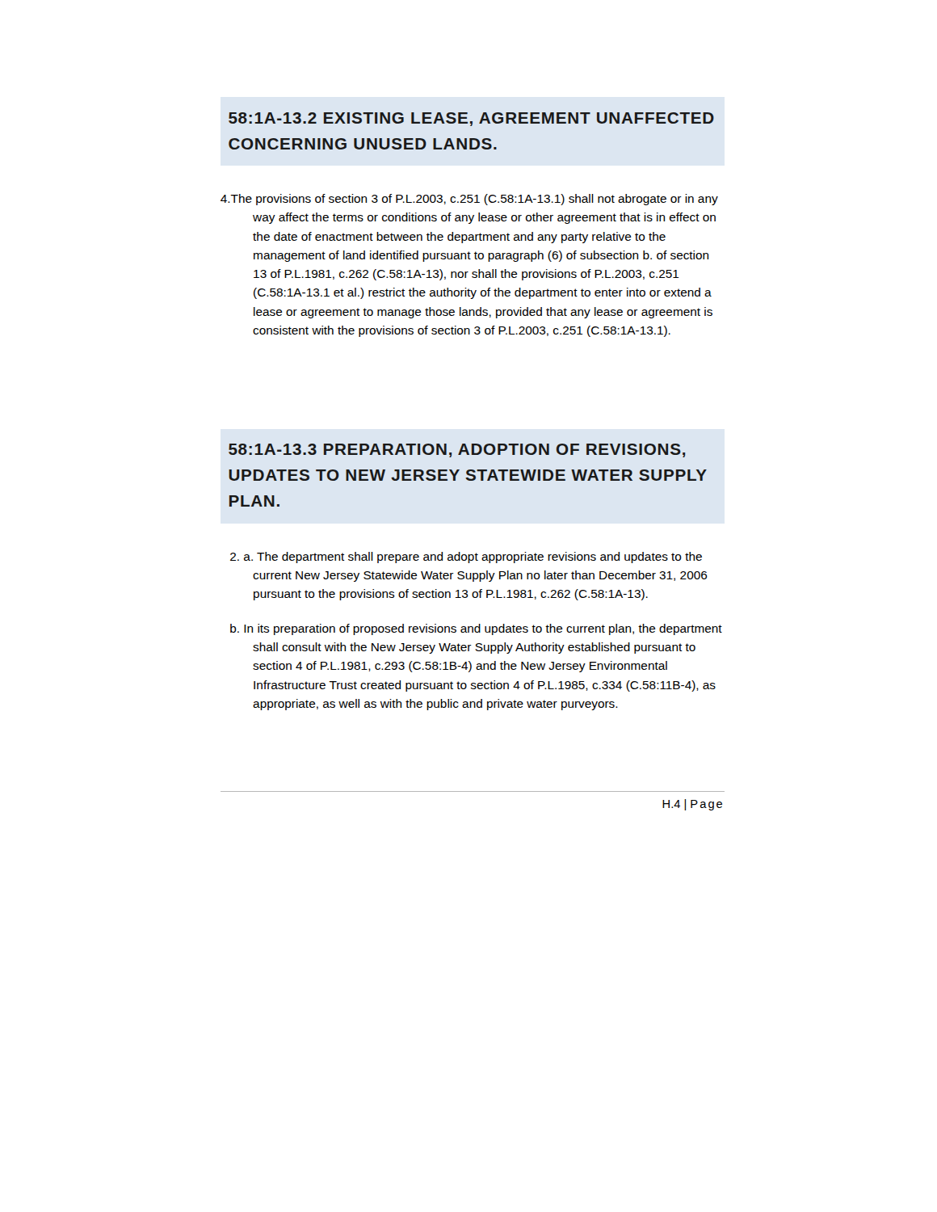58:1A-13.2 Existing lease, agreement unaffected concerning unused lands.
4.The provisions of section 3 of P.L.2003, c.251 (C.58:1A-13.1) shall not abrogate or in any way affect the terms or conditions of any lease or other agreement that is in effect on the date of enactment between the department and any party relative to the management of land identified pursuant to paragraph (6) of subsection b. of section 13 of P.L.1981, c.262 (C.58:1A-13), nor shall the provisions of P.L.2003, c.251 (C.58:1A-13.1 et al.) restrict the authority of the department to enter into or extend a lease or agreement to manage those lands, provided that any lease or agreement is consistent with the provisions of section 3 of P.L.2003, c.251 (C.58:1A-13.1).
58:1A-13.3 Preparation, adoption of revisions, updates to New Jersey Statewide Water Supply Plan.
2. a. The department shall prepare and adopt appropriate revisions and updates to the current New Jersey Statewide Water Supply Plan no later than December 31, 2006 pursuant to the provisions of section 13 of P.L.1981, c.262 (C.58:1A-13).
b. In its preparation of proposed revisions and updates to the current plan, the department shall consult with the New Jersey Water Supply Authority established pursuant to section 4 of P.L.1981, c.293 (C.58:1B-4) and the New Jersey Environmental Infrastructure Trust created pursuant to section 4 of P.L.1985, c.334 (C.58:11B-4), as appropriate, as well as with the public and private water purveyors.
H.4 | Page